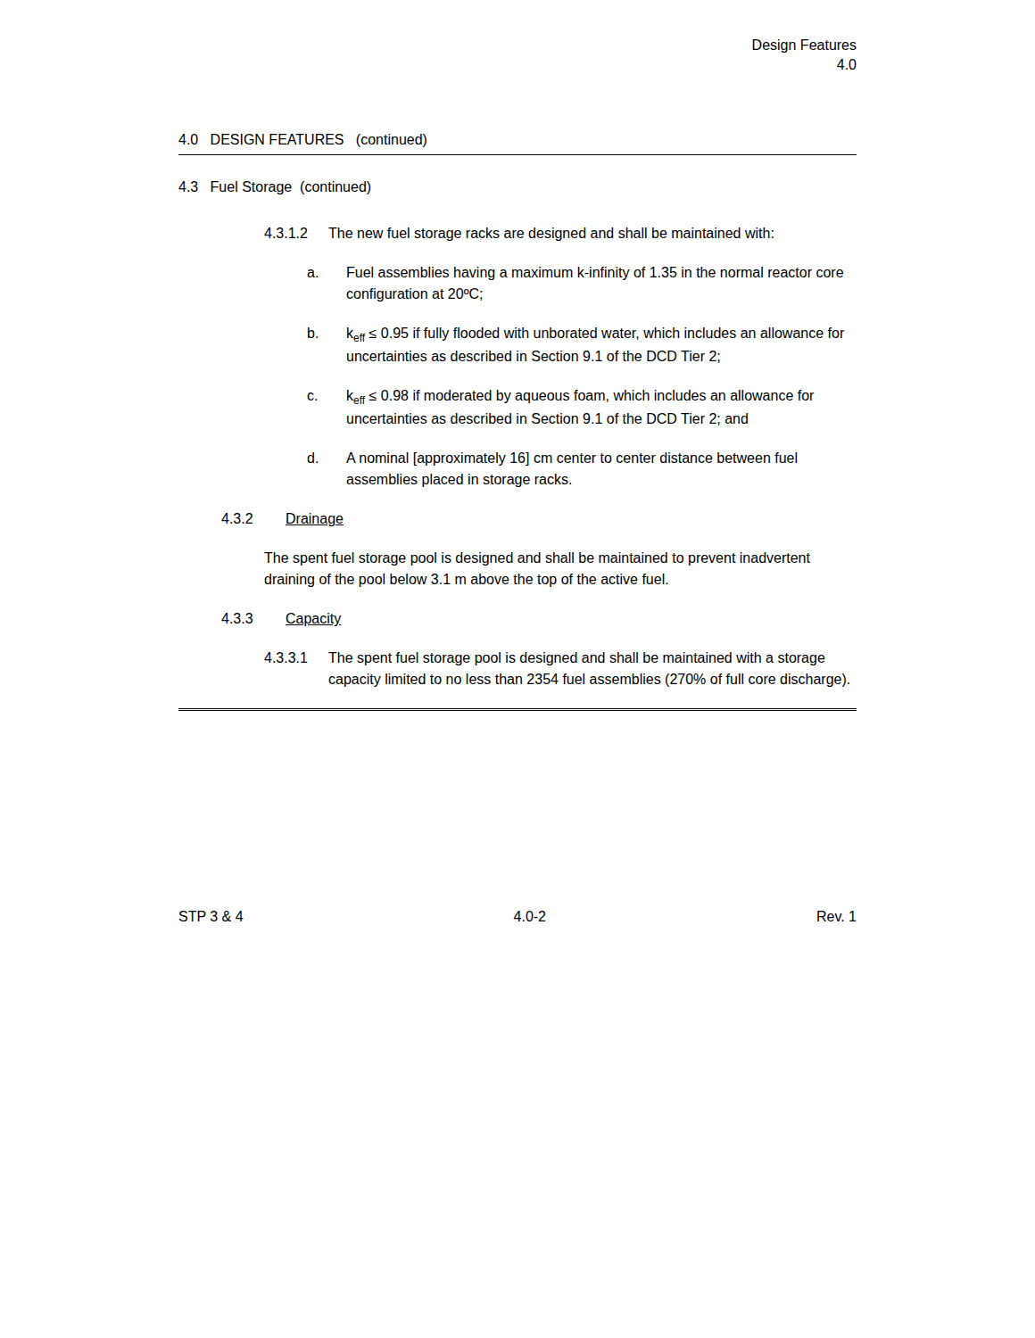Design Features
4.0
4.0 DESIGN FEATURES (continued)
4.3 Fuel Storage (continued)
4.3.1.2
The new fuel storage racks are designed and shall be maintained with:
a.
Fuel assemblies having a maximum k-infinity of 1.35 in the normal reactor core configuration at 20ºC;
b.
keff ≤ 0.95 if fully flooded with unborated water, which includes an allowance for uncertainties as described in Section 9.1 of the DCD Tier 2;
c.
keff ≤ 0.98 if moderated by aqueous foam, which includes an allowance for uncertainties as described in Section 9.1 of the DCD Tier 2; and
d.
A nominal [approximately 16] cm center to center distance between fuel assemblies placed in storage racks.
4.3.2
Drainage
The spent fuel storage pool is designed and shall be maintained to prevent inadvertent draining of the pool below 3.1 m above the top of the active fuel.
4.3.3
Capacity
4.3.3.1
The spent fuel storage pool is designed and shall be maintained with a storage capacity limited to no less than 2354 fuel assemblies (270% of full core discharge).
STP 3 & 4
4.0-2
Rev. 1